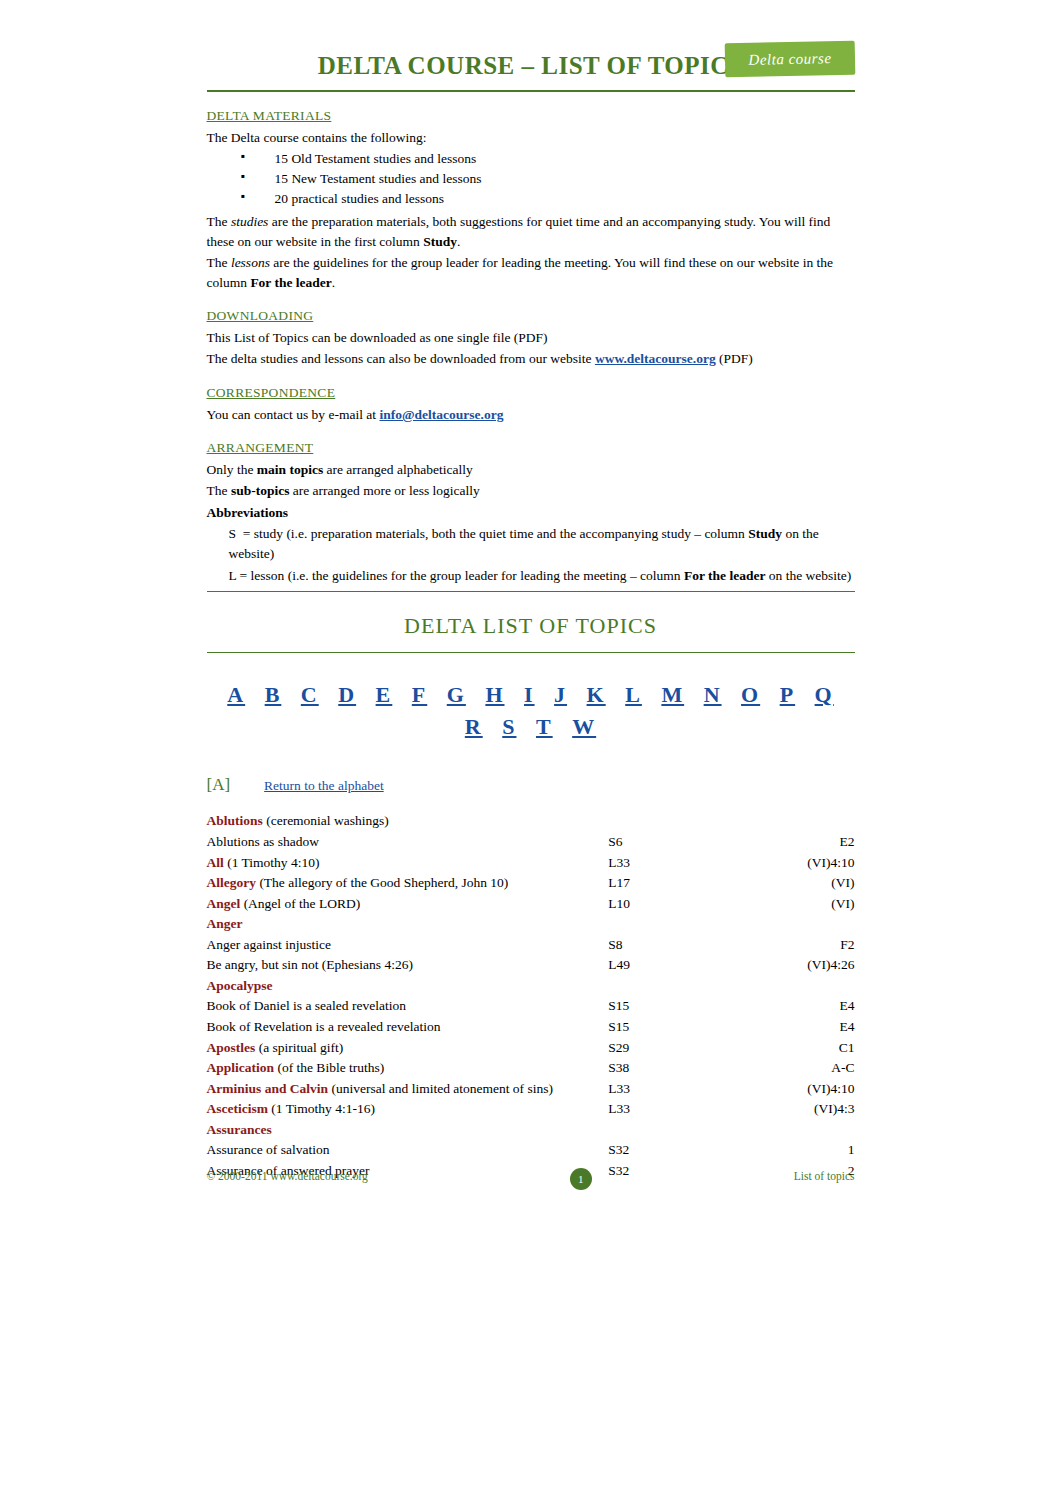DELTA COURSE – LIST OF TOPICS
Delta course
DELTA MATERIALS
The Delta course contains the following:
15 Old Testament studies and lessons
15 New Testament studies and lessons
20 practical studies and lessons
The studies are the preparation materials, both suggestions for quiet time and an accompanying study. You will find these on our website in the first column Study.
The lessons are the guidelines for the group leader for leading the meeting. You will find these on our website in the column For the leader.
DOWNLOADING
This List of Topics can be downloaded as one single file (PDF)
The delta studies and lessons can also be downloaded from our website www.deltacourse.org (PDF)
CORRESPONDENCE
You can contact us by e-mail at info@deltacourse.org
ARRANGEMENT
Only the main topics are arranged alphabetically
The sub-topics are arranged more or less logically
Abbreviations
S = study (i.e. preparation materials, both the quiet time and the accompanying study – column Study on the website)
L = lesson (i.e. the guidelines for the group leader for leading the meeting – column For the leader on the website)
DELTA LIST OF TOPICS
A B C D E F G H I J K L M N O P Q R S T W
[A] Return to the alphabet
| Ablutions (ceremonial washings) | | |
| Ablutions as shadow | S6 | E2 |
| All (1 Timothy 4:10) | L33 | (VI)4:10 |
| Allegory (The allegory of the Good Shepherd, John 10) | L17 | (VI) |
| Angel (Angel of the LORD) | L10 | (VI) |
| Anger | | |
| Anger against injustice | S8 | F2 |
| Be angry, but sin not (Ephesians 4:26) | L49 | (VI)4:26 |
| Apocalypse | | |
| Book of Daniel is a sealed revelation | S15 | E4 |
| Book of Revelation is a revealed revelation | S15 | E4 |
| Apostles (a spiritual gift) | S29 | C1 |
| Application (of the Bible truths) | S38 | A-C |
| Arminius and Calvin (universal and limited atonement of sins) | L33 | (VI)4:10 |
| Asceticism (1 Timothy 4:1-16) | L33 | (VI)4:3 |
| Assurances | | |
| Assurance of salvation | S32 | 1 |
| Assurance of answered prayer | S32 | 2 |
© 2000-2011 www.deltacourse.org
List of topics
1